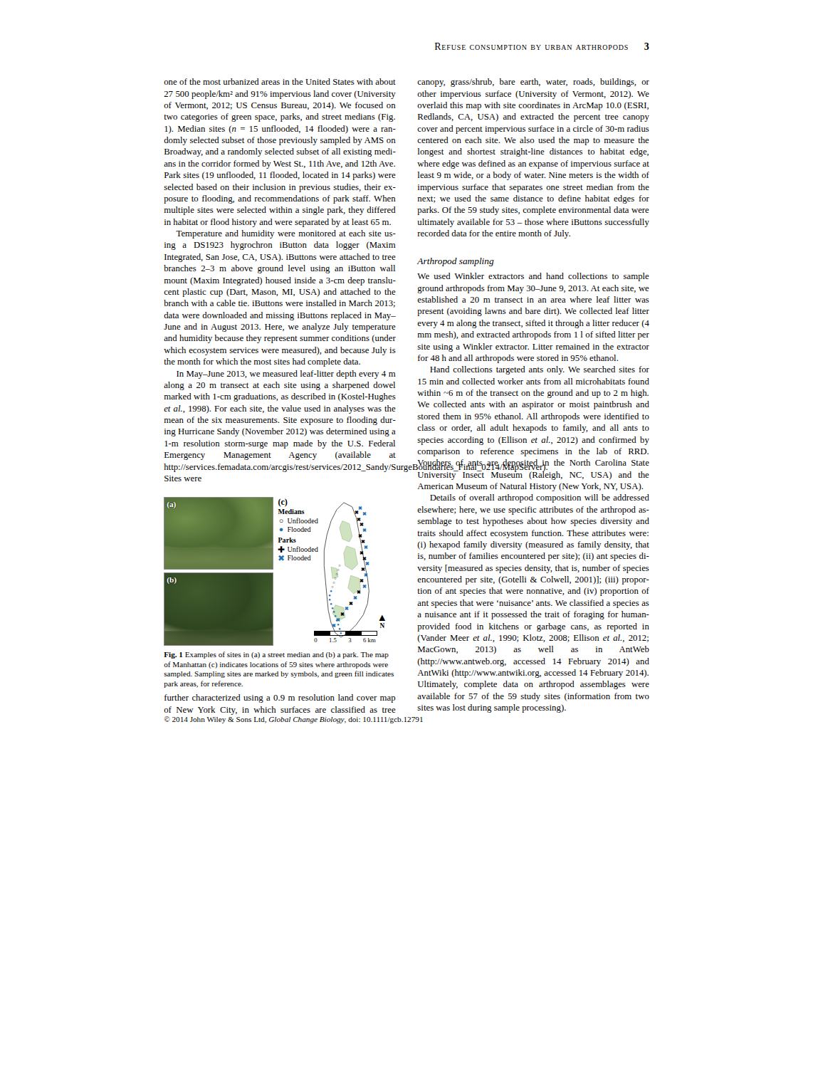Refuse consumption by urban arthropods 3
one of the most urbanized areas in the United States with about 27 500 people/km² and 91% impervious land cover (University of Vermont, 2012; US Census Bureau, 2014). We focused on two categories of green space, parks, and street medians (Fig. 1). Median sites (n = 15 unflooded, 14 flooded) were a randomly selected subset of those previously sampled by AMS on Broadway, and a randomly selected subset of all existing medians in the corridor formed by West St., 11th Ave, and 12th Ave. Park sites (19 unflooded, 11 flooded, located in 14 parks) were selected based on their inclusion in previous studies, their exposure to flooding, and recommendations of park staff. When multiple sites were selected within a single park, they differed in habitat or flood history and were separated by at least 65 m.
Temperature and humidity were monitored at each site using a DS1923 hygrochron iButton data logger (Maxim Integrated, San Jose, CA, USA). iButtons were attached to tree branches 2–3 m above ground level using an iButton wall mount (Maxim Integrated) housed inside a 3-cm deep translucent plastic cup (Dart, Mason, MI, USA) and attached to the branch with a cable tie. iButtons were installed in March 2013; data were downloaded and missing iButtons replaced in May–June and in August 2013. Here, we analyze July temperature and humidity because they represent summer conditions (under which ecosystem services were measured), and because July is the month for which the most sites had complete data.
In May–June 2013, we measured leaf-litter depth every 4 m along a 20 m transect at each site using a sharpened dowel marked with 1-cm graduations, as described in (Kostel-Hughes et al., 1998). For each site, the value used in analyses was the mean of the six measurements. Site exposure to flooding during Hurricane Sandy (November 2012) was determined using a 1-m resolution storm-surge map made by the U.S. Federal Emergency Management Agency (available at http://services.femadata.com/arcgis/rest/services/2012_Sandy/SurgeBoundaries_Final_0214/MapServer). Sites were
(a)
(b)
(c)
Medians
Unflooded
Flooded
Parks
Unflooded
Flooded
✖ ✖ ✖ ✖ ✖ ✖ ✖ ✖ ✖ ✖ ✖ ✖ ✖ ✖ ✖ ✖ ✖ ✖ ✖ ✖ ✖ ✖ ✖ ○ ○ ○ ○ ○ ○ ● ● ● ● ● ● ● ● ● ● ●
01.536 km
▲
N
Fig. 1 Examples of sites in (a) a street median and (b) a park. The map of Manhattan (c) indicates locations of 59 sites where arthropods were sampled. Sampling sites are marked by symbols, and green fill indicates park areas, for reference.
further characterized using a 0.9 m resolution land cover map of New York City, in which surfaces are classified as tree canopy, grass/shrub, bare earth, water, roads, buildings, or other impervious surface (University of Vermont, 2012). We overlaid this map with site coordinates in ArcMap 10.0 (ESRI, Redlands, CA, USA) and extracted the percent tree canopy cover and percent impervious surface in a circle of 30-m radius centered on each site. We also used the map to measure the longest and shortest straight-line distances to habitat edge, where edge was defined as an expanse of impervious surface at least 9 m wide, or a body of water. Nine meters is the width of impervious surface that separates one street median from the next; we used the same distance to define habitat edges for parks. Of the 59 study sites, complete environmental data were ultimately available for 53 – those where iButtons successfully recorded data for the entire month of July.
Arthropod sampling
We used Winkler extractors and hand collections to sample ground arthropods from May 30–June 9, 2013. At each site, we established a 20 m transect in an area where leaf litter was present (avoiding lawns and bare dirt). We collected leaf litter every 4 m along the transect, sifted it through a litter reducer (4 mm mesh), and extracted arthropods from 1 l of sifted litter per site using a Winkler extractor. Litter remained in the extractor for 48 h and all arthropods were stored in 95% ethanol.
Hand collections targeted ants only. We searched sites for 15 min and collected worker ants from all microhabitats found within ~6 m of the transect on the ground and up to 2 m high. We collected ants with an aspirator or moist paintbrush and stored them in 95% ethanol. All arthropods were identified to class or order, all adult hexapods to family, and all ants to species according to (Ellison et al., 2012) and confirmed by comparison to reference specimens in the lab of RRD. Vouchers of ants are deposited in the North Carolina State University Insect Museum (Raleigh, NC, USA) and the American Museum of Natural History (New York, NY, USA).
Details of overall arthropod composition will be addressed elsewhere; here, we use specific attributes of the arthropod assemblage to test hypotheses about how species diversity and traits should affect ecosystem function. These attributes were: (i) hexapod family diversity (measured as family density, that is, number of families encountered per site); (ii) ant species diversity [measured as species density, that is, number of species encountered per site, (Gotelli & Colwell, 2001)]; (iii) proportion of ant species that were nonnative, and (iv) proportion of ant species that were ‘nuisance’ ants. We classified a species as a nuisance ant if it possessed the trait of foraging for human-provided food in kitchens or garbage cans, as reported in (Vander Meer et al., 1990; Klotz, 2008; Ellison et al., 2012; MacGown, 2013) as well as in AntWeb (http://www.antweb.org, accessed 14 February 2014) and AntWiki (http://www.antwiki.org, accessed 14 February 2014). Ultimately, complete data on arthropod assemblages were available for 57 of the 59 study sites (information from two sites was lost during sample processing).
© 2014 John Wiley & Sons Ltd, Global Change Biology, doi: 10.1111/gcb.12791